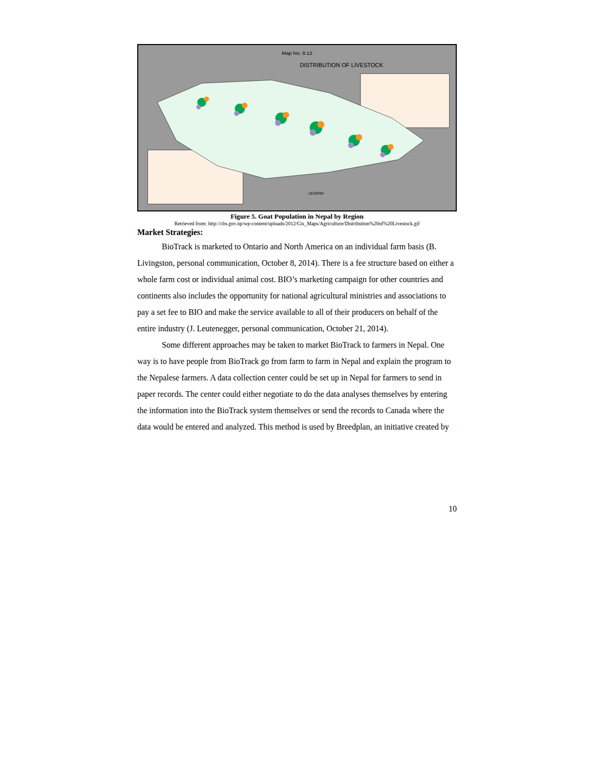Figure 5. Goat Population in Nepal by Region Retrieved from: http://cbs.gov.np/wp-content/uploads/2012/Gis_Maps/Agriculture/Distribution%20of%20Livestock.gif
Market Strategies:
BioTrack is marketed to Ontario and North America on an individual farm basis (B. Livingston, personal communication, October 8, 2014). There is a fee structure based on either a whole farm cost or individual animal cost. BIO’s marketing campaign for other countries and continents also includes the opportunity for national agricultural ministries and associations to pay a set fee to BIO and make the service available to all of their producers on behalf of the entire industry (J. Leutenegger, personal communication, October 21, 2014).
Some different approaches may be taken to market BioTrack to farmers in Nepal. One way is to have people from BioTrack go from farm to farm in Nepal and explain the program to the Nepalese farmers. A data collection center could be set up in Nepal for farmers to send in paper records. The center could either negotiate to do the data analyses themselves by entering the information into the BioTrack system themselves or send the records to Canada where the data would be entered and analyzed. This method is used by Breedplan, an initiative created by
10